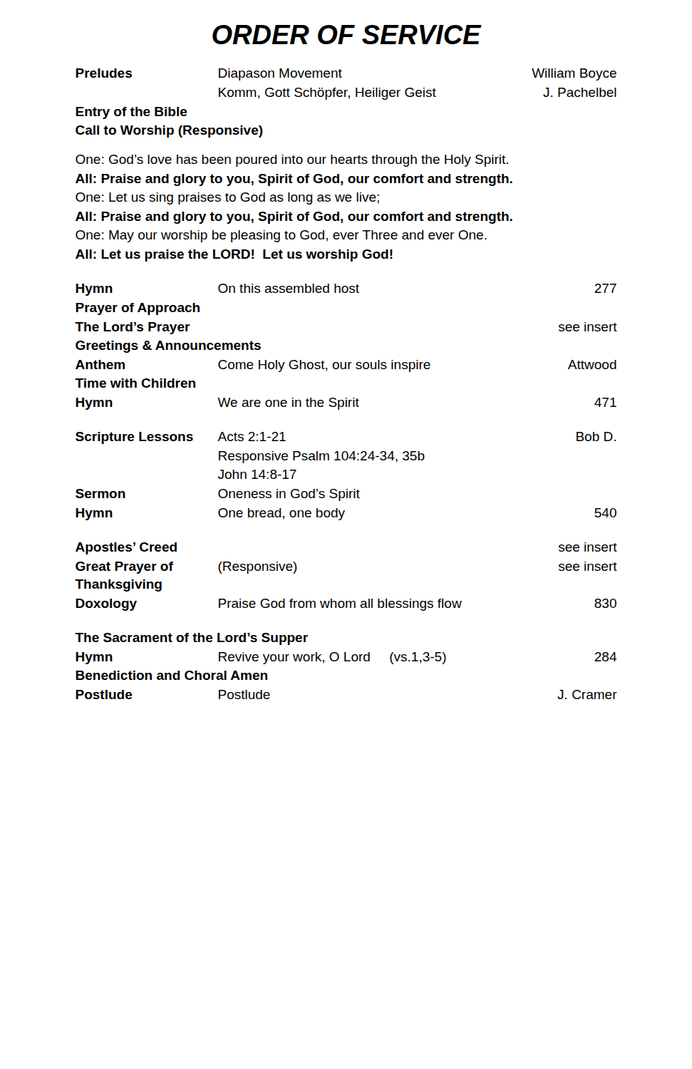ORDER OF SERVICE
Preludes Diapason Movement William Boyce
Komm, Gott Schöpfer, Heiliger Geist J. Pachelbel
Entry of the Bible
Call to Worship (Responsive)
One: God’s love has been poured into our hearts through the Holy Spirit.
All: Praise and glory to you, Spirit of God, our comfort and strength.
One: Let us sing praises to God as long as we live;
All: Praise and glory to you, Spirit of God, our comfort and strength.
One: May our worship be pleasing to God, ever Three and ever One.
All: Let us praise the LORD! Let us worship God!
Hymn On this assembled host 277
Prayer of Approach
The Lord’s Prayer see insert
Greetings & Announcements
Anthem Come Holy Ghost, our souls inspire Attwood
Time with Children
Hymn We are one in the Spirit 471
Scripture Lessons Acts 2:1-21 Bob D.
Responsive Psalm 104:24-34, 35b
John 14:8-17
Sermon Oneness in God’s Spirit
Hymn One bread, one body 540
Apostles’ Creed see insert
Great Prayer of Thanksgiving (Responsive) see insert
Doxology Praise God from whom all blessings flow 830
The Sacrament of the Lord’s Supper
Hymn Revive your work, O Lord (vs.1,3-5) 284
Benediction and Choral Amen
Postlude Postlude J. Cramer